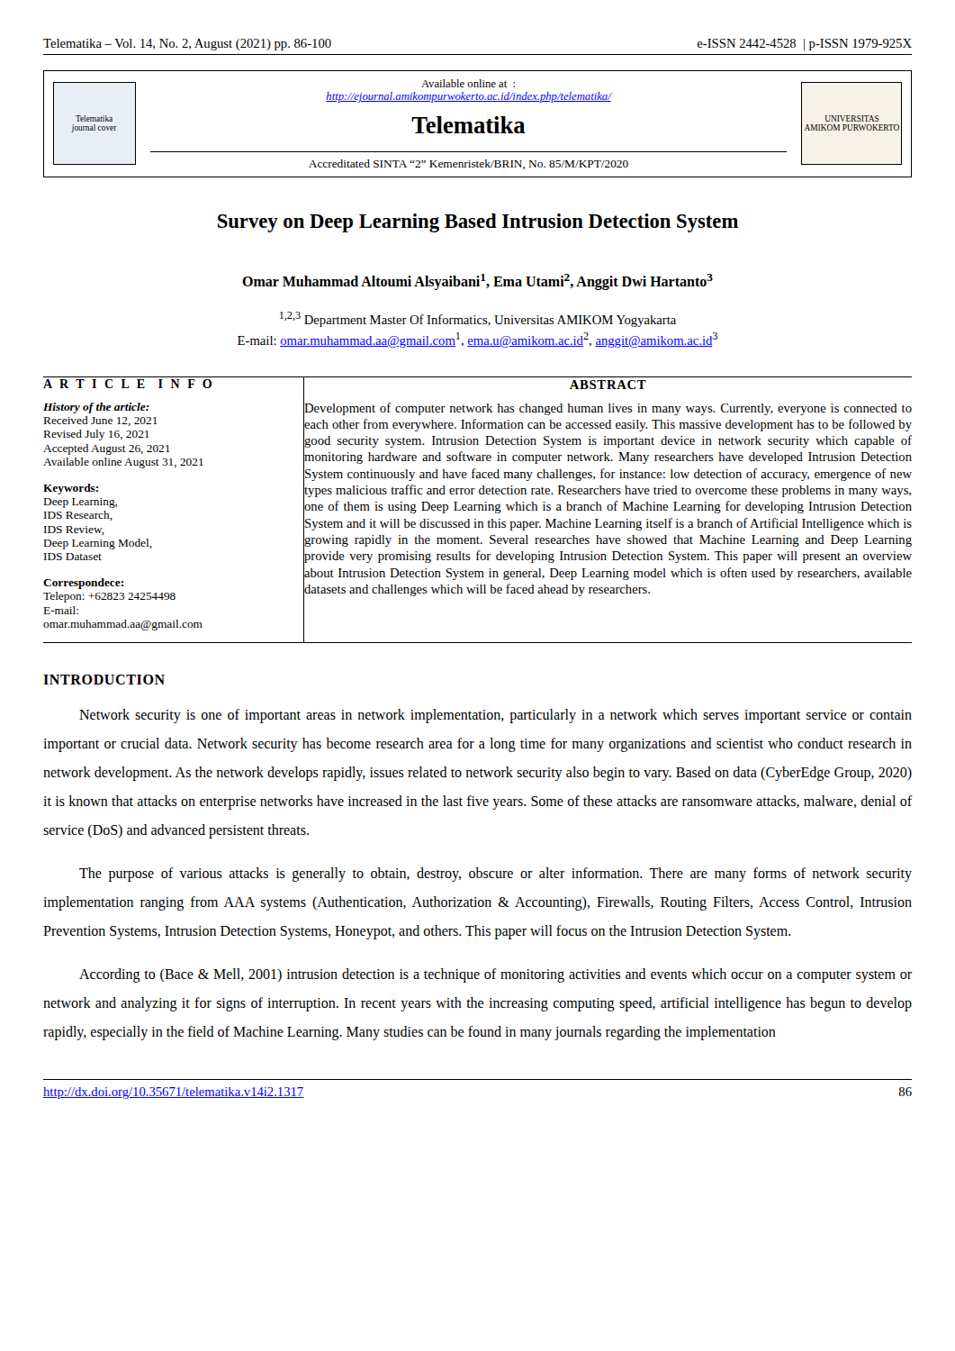Telematika – Vol. 14, No. 2, August (2021) pp. 86-100 e-ISSN 2442-4528 | p-ISSN 1979-925X
Telematika
journal cover
Available online at :
http://ejournal.amikompurwokerto.ac.id/index.php/telematika/
Telematika
Accreditated SINTA “2” Kemenristek/BRIN, No. 85/M/KPT/2020
UNIVERSITAS
AMIKOM PURWOKERTO
Survey on Deep Learning Based Intrusion Detection System
Omar Muhammad Altoumi Alsyaibani1, Ema Utami2, Anggit Dwi Hartanto3
1,2,3 Department Master Of Informatics, Universitas AMIKOM Yogyakarta
E-mail: omar.muhammad.aa@gmail.com1, ema.u@amikom.ac.id2, anggit@amikom.ac.id3
| A R T I C L E I N F O History of the article: Received June 12, 2021 Revised July 16, 2021 Accepted August 26, 2021 Available online August 31, 2021 Keywords: Deep Learning, IDS Research, IDS Review, Deep Learning Model, IDS Dataset Correspondece: Telepon: +62823 24254498 E-mail: omar.muhammad.aa@gmail.com | ABSTRACT Development of computer network has changed human lives in many ways. Currently, everyone is connected to each other from everywhere. Information can be accessed easily. This massive development has to be followed by good security system. Intrusion Detection System is important device in network security which capable of monitoring hardware and software in computer network. Many researchers have developed Intrusion Detection System continuously and have faced many challenges, for instance: low detection of accuracy, emergence of new types malicious traffic and error detection rate. Researchers have tried to overcome these problems in many ways, one of them is using Deep Learning which is a branch of Machine Learning for developing Intrusion Detection System and it will be discussed in this paper. Machine Learning itself is a branch of Artificial Intelligence which is growing rapidly in the moment. Several researches have showed that Machine Learning and Deep Learning provide very promising results for developing Intrusion Detection System. This paper will present an overview about Intrusion Detection System in general, Deep Learning model which is often used by researchers, available datasets and challenges which will be faced ahead by researchers. |
INTRODUCTION
Network security is one of important areas in network implementation, particularly in a network which serves important service or contain important or crucial data. Network security has become research area for a long time for many organizations and scientist who conduct research in network development. As the network develops rapidly, issues related to network security also begin to vary. Based on data (CyberEdge Group, 2020) it is known that attacks on enterprise networks have increased in the last five years. Some of these attacks are ransomware attacks, malware, denial of service (DoS) and advanced persistent threats.
The purpose of various attacks is generally to obtain, destroy, obscure or alter information. There are many forms of network security implementation ranging from AAA systems (Authentication, Authorization & Accounting), Firewalls, Routing Filters, Access Control, Intrusion Prevention Systems, Intrusion Detection Systems, Honeypot, and others. This paper will focus on the Intrusion Detection System.
According to (Bace & Mell, 2001) intrusion detection is a technique of monitoring activities and events which occur on a computer system or network and analyzing it for signs of interruption. In recent years with the increasing computing speed, artificial intelligence has begun to develop rapidly, especially in the field of Machine Learning. Many studies can be found in many journals regarding the implementation
http://dx.doi.org/10.35671/telematika.v14i2.1317 86